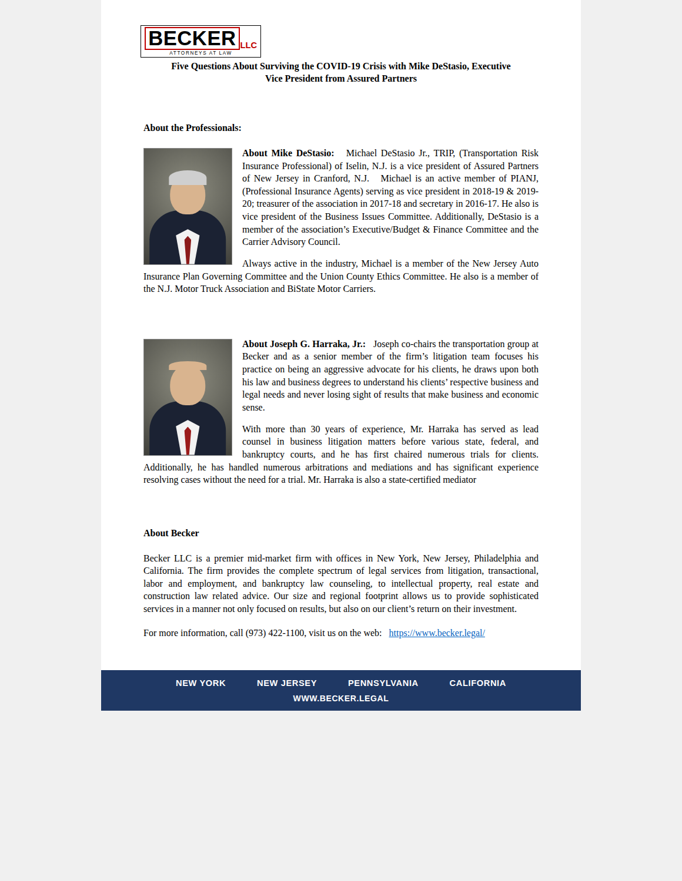BECKER LLC ATTORNEYS AT LAW
Five Questions About Surviving the COVID-19 Crisis with Mike DeStasio, Executive Vice President from Assured Partners
About the Professionals:
About Mike DeStasio: Michael DeStasio Jr., TRIP, (Transportation Risk Insurance Professional) of Iselin, N.J. is a vice president of Assured Partners of New Jersey in Cranford, N.J. Michael is an active member of PIANJ, (Professional Insurance Agents) serving as vice president in 2018-19 & 2019-20; treasurer of the association in 2017-18 and secretary in 2016-17. He also is vice president of the Business Issues Committee. Additionally, DeStasio is a member of the association’s Executive/Budget & Finance Committee and the Carrier Advisory Council.
Always active in the industry, Michael is a member of the New Jersey Auto Insurance Plan Governing Committee and the Union County Ethics Committee. He also is a member of the N.J. Motor Truck Association and BiState Motor Carriers.
About Joseph G. Harraka, Jr.: Joseph co-chairs the transportation group at Becker and as a senior member of the firm’s litigation team focuses his practice on being an aggressive advocate for his clients, he draws upon both his law and business degrees to understand his clients’ respective business and legal needs and never losing sight of results that make business and economic sense.
With more than 30 years of experience, Mr. Harraka has served as lead counsel in business litigation matters before various state, federal, and bankruptcy courts, and he has first chaired numerous trials for clients. Additionally, he has handled numerous arbitrations and mediations and has significant experience resolving cases without the need for a trial. Mr. Harraka is also a state-certified mediator
About Becker
Becker LLC is a premier mid-market firm with offices in New York, New Jersey, Philadelphia and California. The firm provides the complete spectrum of legal services from litigation, transactional, labor and employment, and bankruptcy law counseling, to intellectual property, real estate and construction law related advice. Our size and regional footprint allows us to provide sophisticated services in a manner not only focused on results, but also on our client’s return on their investment.
For more information, call (973) 422-1100, visit us on the web: https://www.becker.legal/
NEW YORK NEW JERSEY PENNSYLVANIA CALIFORNIA
WWW.BECKER.LEGAL